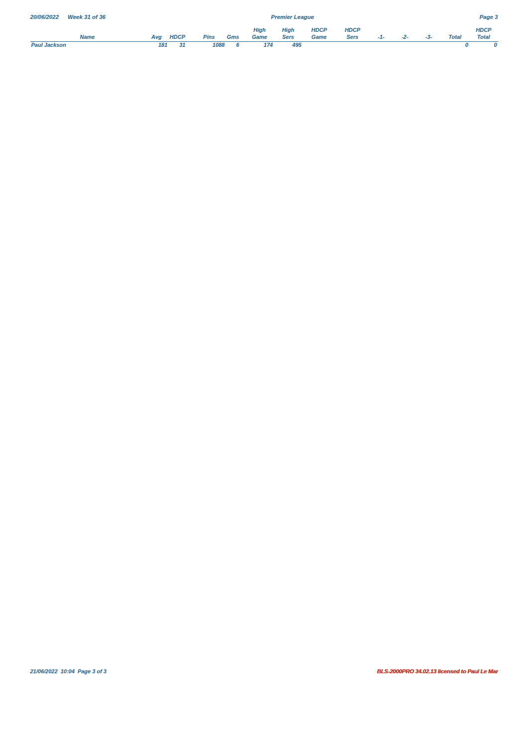20/06/2022 Week 31 of 36
Premier League
Page 3
| | | | | | High | High | HDCP | HDCP | | | | | HDCP |
| --- | --- | --- | --- | --- | --- | --- | --- | --- | --- | --- | --- | --- | --- |
| Name | Avg | HDCP | Pins | Gms | Game | Sers | Game | Sers | -1- | -2- | -3- | Total | Total |
| Paul Jackson | 181 | 31 | 1088 | 6 | 174 | 495 | | | | | | 0 | 0 |
21/06/2022 10:04 Page 3 of 3
BLS-2000PRO 34.02.13 licensed to Paul Le Mar